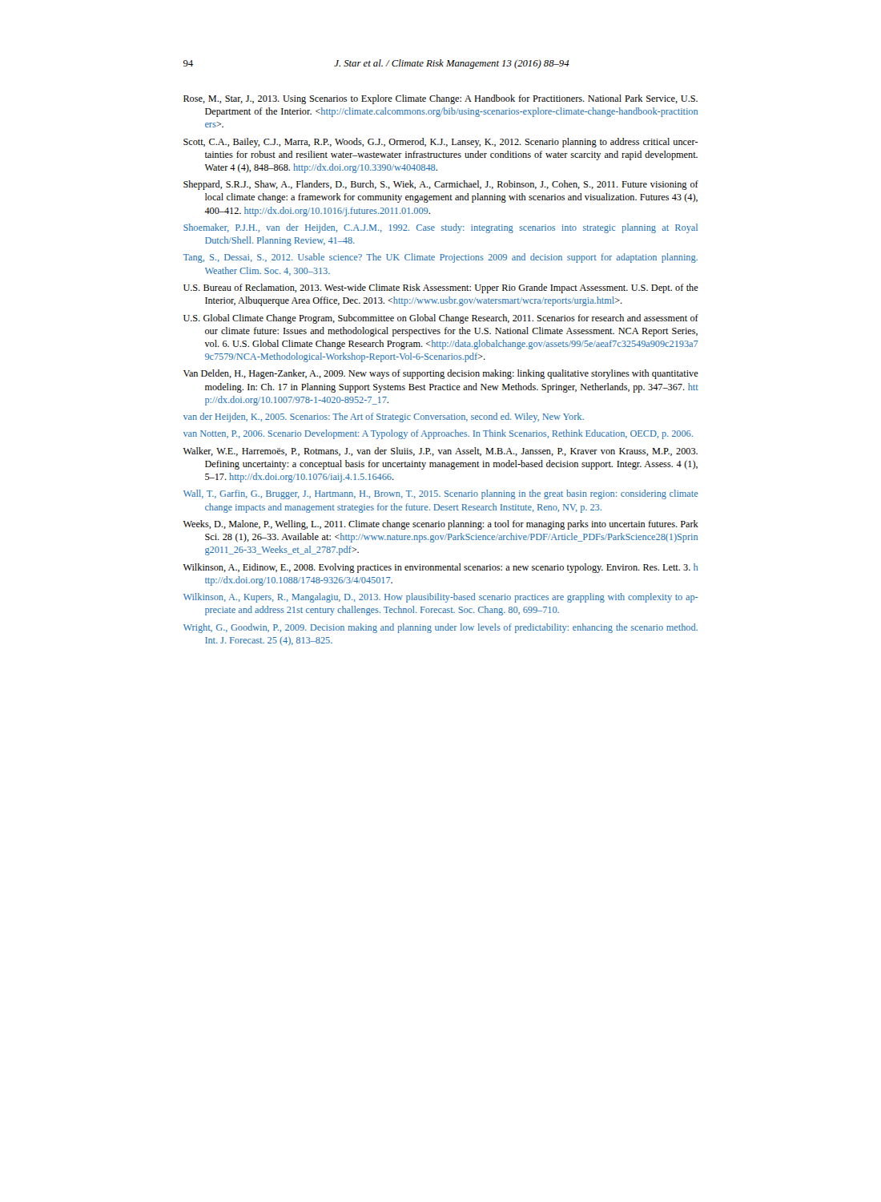94 J. Star et al. / Climate Risk Management 13 (2016) 88–94
Rose, M., Star, J., 2013. Using Scenarios to Explore Climate Change: A Handbook for Practitioners. National Park Service, U.S. Department of the Interior. <http://climate.calcommons.org/bib/using-scenarios-explore-climate-change-handbook-practitioners>.
Scott, C.A., Bailey, C.J., Marra, R.P., Woods, G.J., Ormerod, K.J., Lansey, K., 2012. Scenario planning to address critical uncertainties for robust and resilient water–wastewater infrastructures under conditions of water scarcity and rapid development. Water 4 (4), 848–868. http://dx.doi.org/10.3390/w4040848.
Sheppard, S.R.J., Shaw, A., Flanders, D., Burch, S., Wiek, A., Carmichael, J., Robinson, J., Cohen, S., 2011. Future visioning of local climate change: a framework for community engagement and planning with scenarios and visualization. Futures 43 (4), 400–412. http://dx.doi.org/10.1016/j.futures.2011.01.009.
Shoemaker, P.J.H., van der Heijden, C.A.J.M., 1992. Case study: integrating scenarios into strategic planning at Royal Dutch/Shell. Planning Review, 41–48.
Tang, S., Dessai, S., 2012. Usable science? The UK Climate Projections 2009 and decision support for adaptation planning. Weather Clim. Soc. 4, 300–313.
U.S. Bureau of Reclamation, 2013. West-wide Climate Risk Assessment: Upper Rio Grande Impact Assessment. U.S. Dept. of the Interior, Albuquerque Area Office, Dec. 2013. <http://www.usbr.gov/watersmart/wcra/reports/urgia.html>.
U.S. Global Climate Change Program, Subcommittee on Global Change Research, 2011. Scenarios for research and assessment of our climate future: Issues and methodological perspectives for the U.S. National Climate Assessment. NCA Report Series, vol. 6. U.S. Global Climate Change Research Program. <http://data.globalchange.gov/assets/99/5e/aeaf7c32549a909c2193a79c7579/NCA-Methodological-Workshop-Report-Vol-6-Scenarios.pdf>.
Van Delden, H., Hagen-Zanker, A., 2009. New ways of supporting decision making: linking qualitative storylines with quantitative modeling. In: Ch. 17 in Planning Support Systems Best Practice and New Methods. Springer, Netherlands, pp. 347–367. http://dx.doi.org/10.1007/978-1-4020-8952-7_17.
van der Heijden, K., 2005. Scenarios: The Art of Strategic Conversation, second ed. Wiley, New York.
van Notten, P., 2006. Scenario Development: A Typology of Approaches. In Think Scenarios, Rethink Education, OECD, p. 2006.
Walker, W.E., Harremoës, P., Rotmans, J., van der Sluiis, J.P., van Asselt, M.B.A., Janssen, P., Kraver von Krauss, M.P., 2003. Defining uncertainty: a conceptual basis for uncertainty management in model-based decision support. Integr. Assess. 4 (1), 5–17. http://dx.doi.org/10.1076/iaij.4.1.5.16466.
Wall, T., Garfin, G., Brugger, J., Hartmann, H., Brown, T., 2015. Scenario planning in the great basin region: considering climate change impacts and management strategies for the future. Desert Research Institute, Reno, NV, p. 23.
Weeks, D., Malone, P., Welling, L., 2011. Climate change scenario planning: a tool for managing parks into uncertain futures. Park Sci. 28 (1), 26–33. Available at: <http://www.nature.nps.gov/ParkScience/archive/PDF/Article_PDFs/ParkScience28(1)Spring2011_26-33_Weeks_et_al_2787.pdf>.
Wilkinson, A., Eidinow, E., 2008. Evolving practices in environmental scenarios: a new scenario typology. Environ. Res. Lett. 3. http://dx.doi.org/10.1088/1748-9326/3/4/045017.
Wilkinson, A., Kupers, R., Mangalagiu, D., 2013. How plausibility-based scenario practices are grappling with complexity to appreciate and address 21st century challenges. Technol. Forecast. Soc. Chang. 80, 699–710.
Wright, G., Goodwin, P., 2009. Decision making and planning under low levels of predictability: enhancing the scenario method. Int. J. Forecast. 25 (4), 813–825.